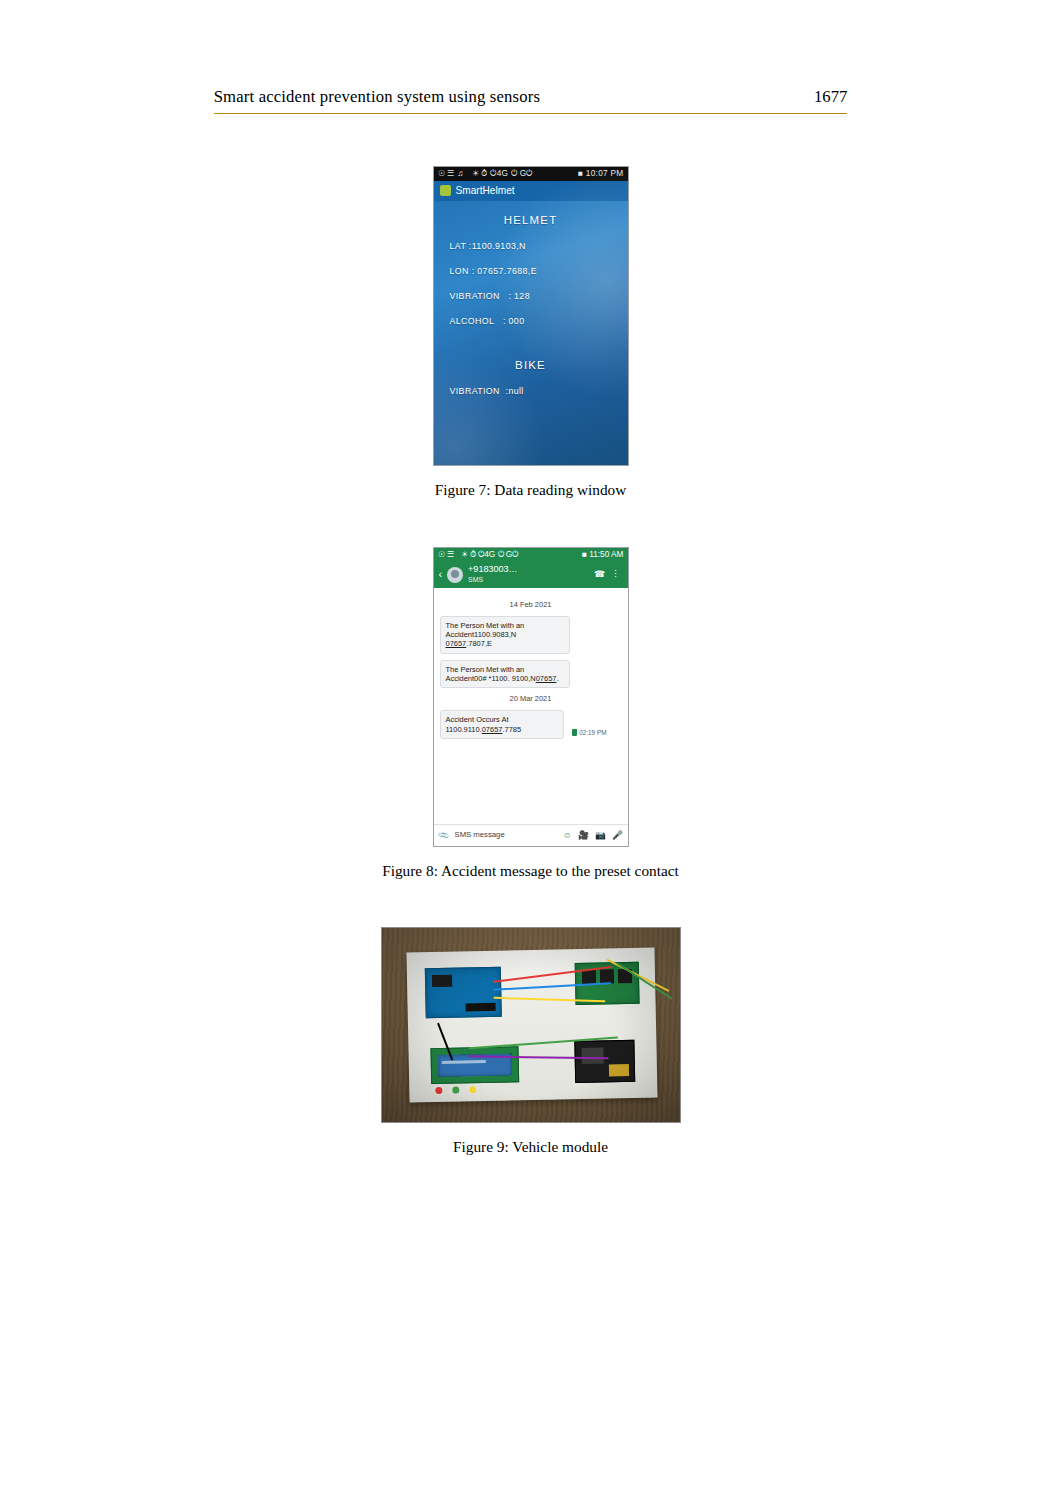Smart accident prevention system using sensors 1677
☉ ☰ ♫ ☀ ⏱ ⏻4G ⏻ G⏻ ■ 10:07 PM
SmartHelmet
HELMET
LAT :1100.9103,N
LON : 07657.7688,E
VIBRATION : 128
ALCOHOL : 000
BIKE
VIBRATION :null
Figure 7: Data reading window
☉ ☰ ☀ ⏱ ⏻4G ⏻ G⏻ ■ 11:50 AM
‹ +9183003…
SMS ☎ ⋮
14 Feb 2021
The Person Met with an Accident1100.9083,N 07657.7807,E
The Person Met with an Accident00# *1100. 9100,N07657.
20 Mar 2021
Accident Occurs At 1100.9110.07657.7785 02:19 PM
📎 SMS message ☺ 🎥 📷 🎤
Figure 8: Accident message to the preset contact
Figure 9: Vehicle module